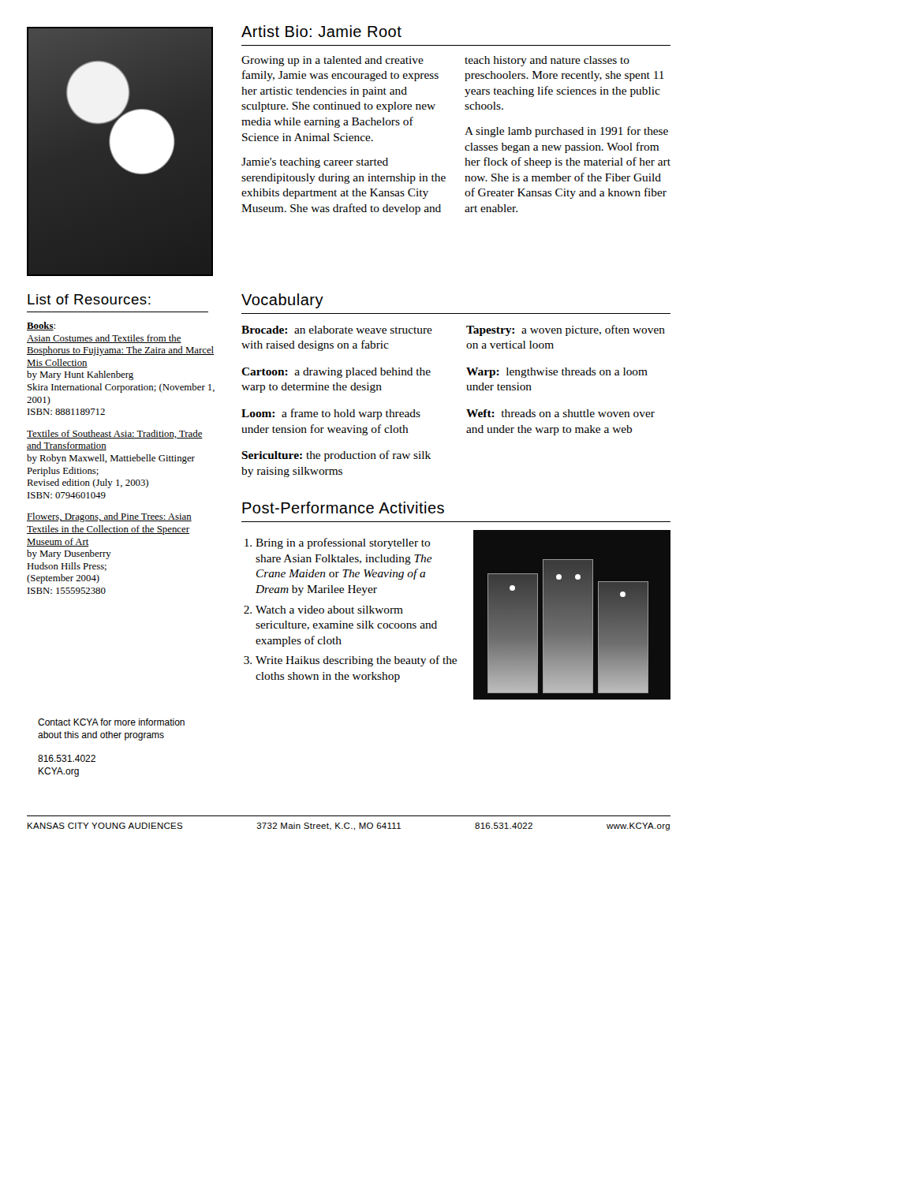Artist Bio: Jamie Root
Growing up in a talented and creative family, Jamie was encouraged to express her artistic tendencies in paint and sculpture. She continued to explore new media while earning a Bachelors of Science in Animal Science.
Jamie's teaching career started serendipitously during an internship in the exhibits department at the Kansas City Museum. She was drafted to develop and teach history and nature classes to preschoolers. More recently, she spent 11 years teaching life sciences in the public schools.
A single lamb purchased in 1991 for these classes began a new passion. Wool from her flock of sheep is the material of her art now. She is a member of the Fiber Guild of Greater Kansas City and a known fiber art enabler.
List of Resources:
Books:
Asian Costumes and Textiles from the Bosphorus to Fujiyama: The Zaira and Marcel Mis Collection
by Mary Hunt Kahlenberg
Skira International Corporation; (November 1, 2001)
ISBN: 8881189712
Textiles of Southeast Asia: Tradition, Trade and Transformation
by Robyn Maxwell, Mattiebelle Gittinger
Periplus Editions;
Revised edition (July 1, 2003)
ISBN: 0794601049
Flowers, Dragons, and Pine Trees: Asian Textiles in the Collection of the Spencer Museum of Art
by Mary Dusenberry
Hudson Hills Press;
(September 2004)
ISBN: 1555952380
Contact KCYA for more information about this and other programs
816.531.4022
KCYA.org
Vocabulary
Brocade: an elaborate weave structure with raised designs on a fabric
Cartoon: a drawing placed behind the warp to determine the design
Loom: a frame to hold warp threads under tension for weaving of cloth
Sericulture: the production of raw silk by raising silkworms
Tapestry: a woven picture, often woven on a vertical loom
Warp: lengthwise threads on a loom under tension
Weft: threads on a shuttle woven over and under the warp to make a web
Post-Performance Activities
Bring in a professional storyteller to share Asian Folktales, including The Crane Maiden or The Weaving of a Dream by Marilee Heyer
Watch a video about silkworm sericulture, examine silk cocoons and examples of cloth
Write Haikus describing the beauty of the cloths shown in the workshop
KANSAS CITY YOUNG AUDIENCES 3732 Main Street, K.C., MO 64111 816.531.4022 www.KCYA.org